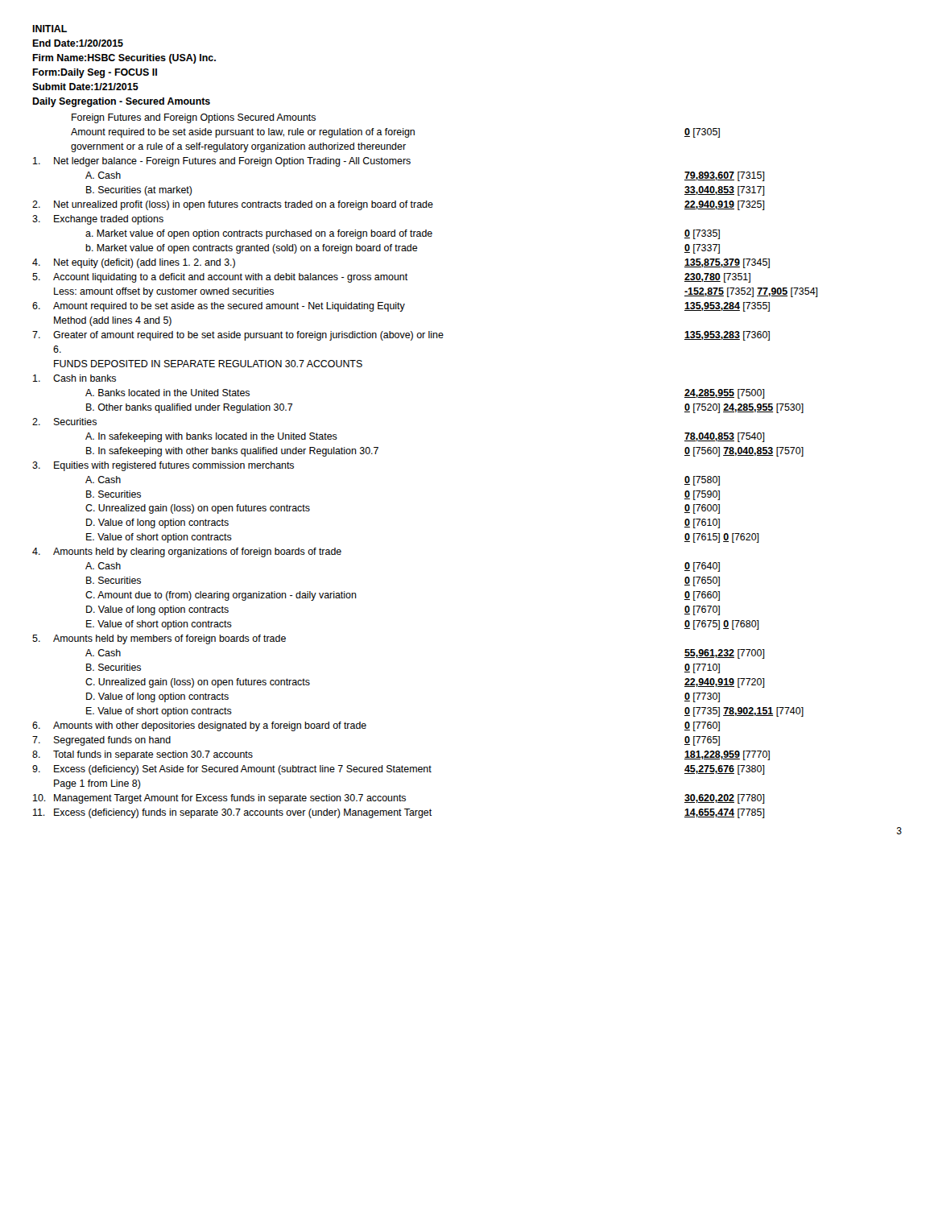INITIAL
End Date:1/20/2015
Firm Name:HSBC Securities (USA) Inc.
Form:Daily Seg - FOCUS II
Submit Date:1/21/2015
Daily Segregation - Secured Amounts
| | Foreign Futures and Foreign Options Secured Amounts | |
| | Amount required to be set aside pursuant to law, rule or regulation of a foreign | 0 [7305] |
| | government or a rule of a self-regulatory organization authorized thereunder | |
| 1. | Net ledger balance - Foreign Futures and Foreign Option Trading - All Customers | |
| | A. Cash | 79,893,607 [7315] |
| | B. Securities (at market) | 33,040,853 [7317] |
| 2. | Net unrealized profit (loss) in open futures contracts traded on a foreign board of trade | 22,940,919 [7325] |
| 3. | Exchange traded options | |
| | a. Market value of open option contracts purchased on a foreign board of trade | 0 [7335] |
| | b. Market value of open contracts granted (sold) on a foreign board of trade | 0 [7337] |
| 4. | Net equity (deficit) (add lines 1. 2. and 3.) | 135,875,379 [7345] |
| 5. | Account liquidating to a deficit and account with a debit balances - gross amount | 230,780 [7351] |
| | Less: amount offset by customer owned securities | -152,875 [7352] 77,905 [7354] |
| 6. | Amount required to be set aside as the secured amount - Net Liquidating Equity | 135,953,284 [7355] |
| | Method (add lines 4 and 5) | |
| 7. | Greater of amount required to be set aside pursuant to foreign jurisdiction (above) or line | 135,953,283 [7360] |
| | 6. | |
| | FUNDS DEPOSITED IN SEPARATE REGULATION 30.7 ACCOUNTS | |
| 1. | Cash in banks | |
| | A. Banks located in the United States | 24,285,955 [7500] |
| | B. Other banks qualified under Regulation 30.7 | 0 [7520] 24,285,955 [7530] |
| 2. | Securities | |
| | A. In safekeeping with banks located in the United States | 78,040,853 [7540] |
| | B. In safekeeping with other banks qualified under Regulation 30.7 | 0 [7560] 78,040,853 [7570] |
| 3. | Equities with registered futures commission merchants | |
| | A. Cash | 0 [7580] |
| | B. Securities | 0 [7590] |
| | C. Unrealized gain (loss) on open futures contracts | 0 [7600] |
| | D. Value of long option contracts | 0 [7610] |
| | E. Value of short option contracts | 0 [7615] 0 [7620] |
| 4. | Amounts held by clearing organizations of foreign boards of trade | |
| | A. Cash | 0 [7640] |
| | B. Securities | 0 [7650] |
| | C. Amount due to (from) clearing organization - daily variation | 0 [7660] |
| | D. Value of long option contracts | 0 [7670] |
| | E. Value of short option contracts | 0 [7675] 0 [7680] |
| 5. | Amounts held by members of foreign boards of trade | |
| | A. Cash | 55,961,232 [7700] |
| | B. Securities | 0 [7710] |
| | C. Unrealized gain (loss) on open futures contracts | 22,940,919 [7720] |
| | D. Value of long option contracts | 0 [7730] |
| | E. Value of short option contracts | 0 [7735] 78,902,151 [7740] |
| 6. | Amounts with other depositories designated by a foreign board of trade | 0 [7760] |
| 7. | Segregated funds on hand | 0 [7765] |
| 8. | Total funds in separate section 30.7 accounts | 181,228,959 [7770] |
| 9. | Excess (deficiency) Set Aside for Secured Amount (subtract line 7 Secured Statement | 45,275,676 [7380] |
| | Page 1 from Line 8) | |
| 10. | Management Target Amount for Excess funds in separate section 30.7 accounts | 30,620,202 [7780] |
| 11. | Excess (deficiency) funds in separate 30.7 accounts over (under) Management Target | 14,655,474 [7785] |
3